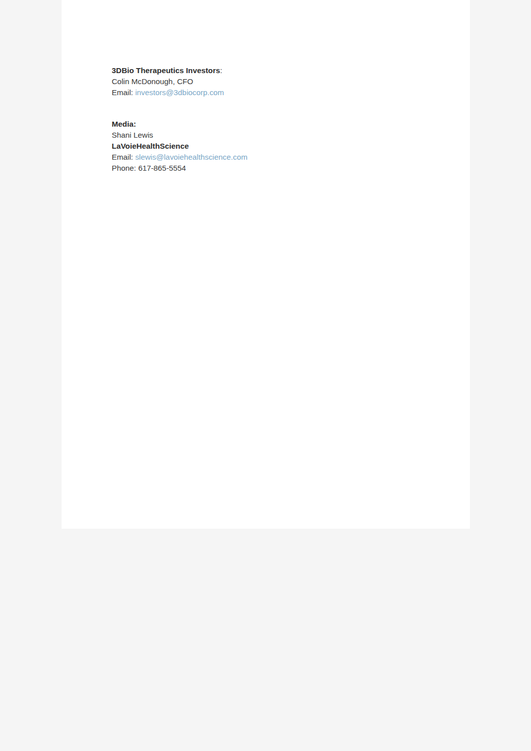3DBio Therapeutics Investors: Colin McDonough, CFO Email: investors@3dbiocorp.com
Media: Shani Lewis LaVoieHealthScience Email: slewis@lavoiehealthscience.com Phone: 617-865-5554